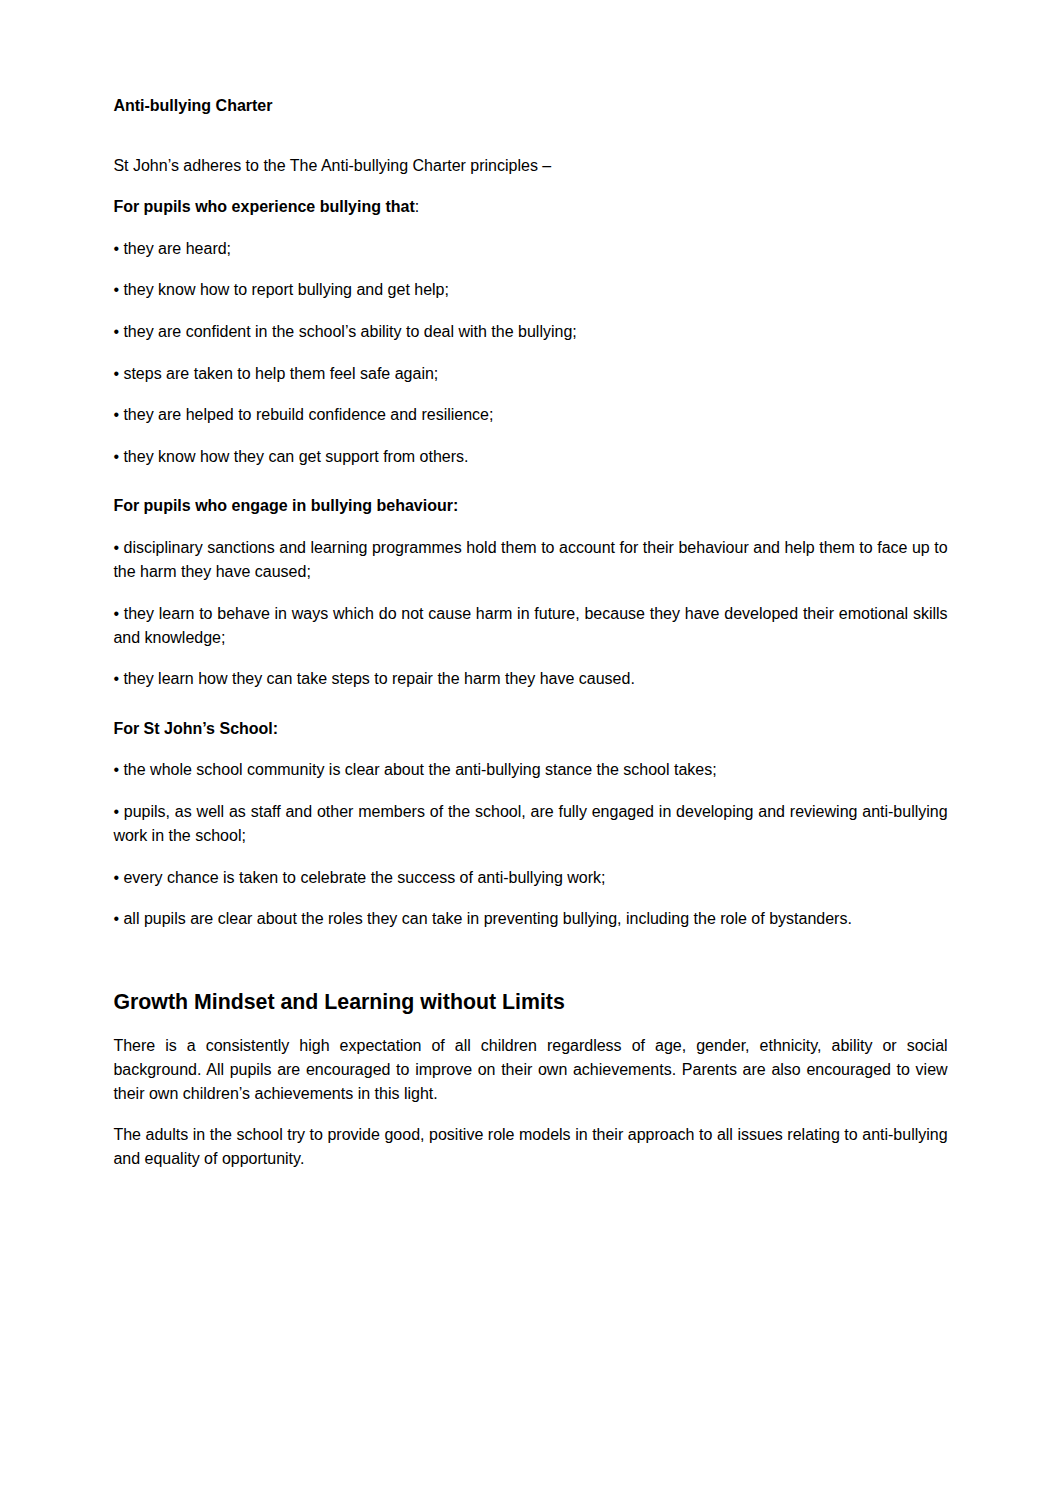Anti-bullying Charter
St John’s adheres to the The Anti-bullying Charter principles –
For pupils who experience bullying that:
• they are heard;
• they know how to report bullying and get help;
• they are confident in the school’s ability to deal with the bullying;
• steps are taken to help them feel safe again;
• they are helped to rebuild confidence and resilience;
• they know how they can get support from others.
For pupils who engage in bullying behaviour:
• disciplinary sanctions and learning programmes hold them to account for their behaviour and help them to face up to the harm they have caused;
• they learn to behave in ways which do not cause harm in future, because they have developed their emotional skills and knowledge;
• they learn how they can take steps to repair the harm they have caused.
For St John’s School:
• the whole school community is clear about the anti-bullying stance the school takes;
• pupils, as well as staff and other members of the school, are fully engaged in developing and reviewing anti-bullying work in the school;
• every chance is taken to celebrate the success of anti-bullying work;
• all pupils are clear about the roles they can take in preventing bullying, including the role of bystanders.
Growth Mindset and Learning without Limits
There is a consistently high expectation of all children regardless of age, gender, ethnicity, ability or social background. All pupils are encouraged to improve on their own achievements. Parents are also encouraged to view their own children’s achievements in this light.
The adults in the school try to provide good, positive role models in their approach to all issues relating to anti-bullying and equality of opportunity.